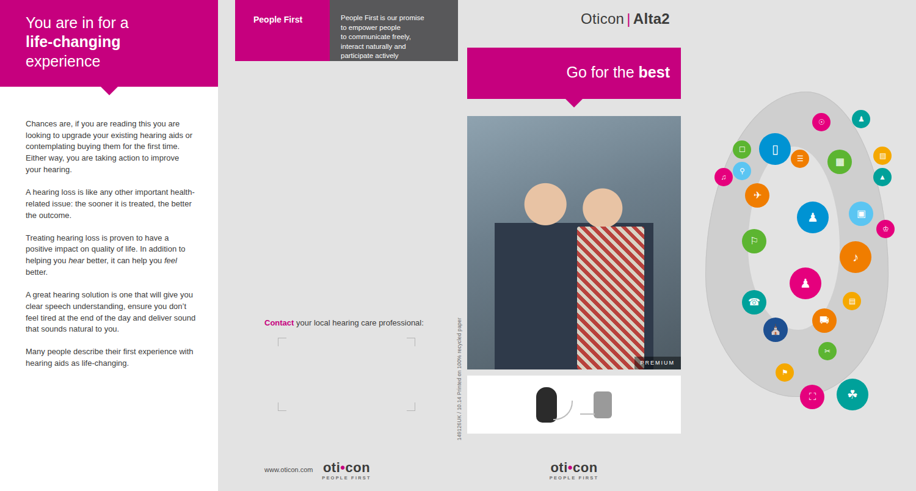You are in for a
life-changing
experience
Chances are, if you are reading this you are looking to upgrade your existing hearing aids or contemplating buying them for the first time. Either way, you are taking action to improve your hearing.
A hearing loss is like any other important health-related issue: the sooner it is treated, the better the outcome.
Treating hearing loss is proven to have a positive impact on quality of life. In addition to helping you hear better, it can help you feel better.
A great hearing solution is one that will give you clear speech understanding, ensure you don’t feel tired at the end of the day and deliver sound that sounds natural to you.
Many people describe their first experience with hearing aids as life-changing.
People First
People First is our promise
to empower people
to communicate freely,
interact naturally and
participate actively
Contact your local hearing care professional:
149126UK / 10.14 Printed on 100% recycled paper
www.oticon.com
oti•con
PEOPLE FIRST
Oticon|Alta2
Go for the best
PREMIUM
oti•con
PEOPLE FIRST
☉ ♟ ☐ ▯ ☰ ▦ ▤ ⚲ ♫ ▲ ✈ ♟ ▣ ♔ ⚐ ♪ ♟ ☎ ▤ ⛟ ⛪ ✂ ⚑ ⛶ ☘